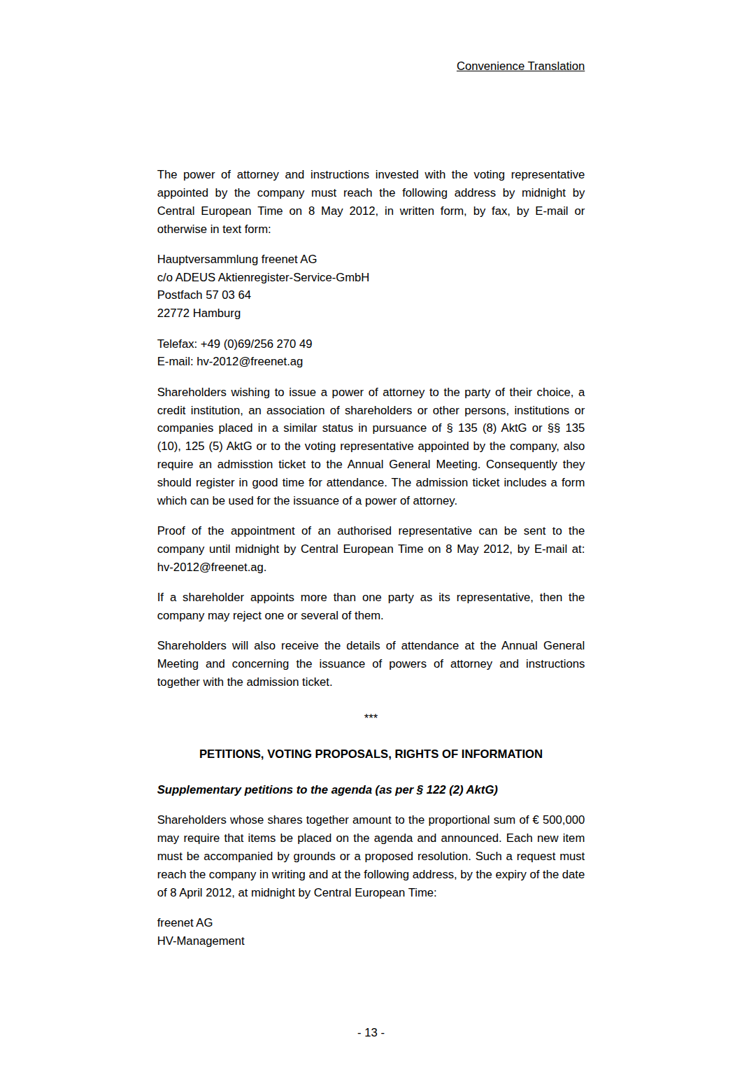Convenience Translation
The power of attorney and instructions invested with the voting representative appointed by the company must reach the following address by midnight by Central European Time on 8 May 2012, in written form, by fax, by E-mail or otherwise in text form:
Hauptversammlung freenet AG
c/o ADEUS Aktienregister-Service-GmbH
Postfach 57 03 64
22772 Hamburg
Telefax: +49 (0)69/256 270 49
E-mail: hv-2012@freenet.ag
Shareholders wishing to issue a power of attorney to the party of their choice, a credit institution, an association of shareholders or other persons, institutions or companies placed in a similar status in pursuance of § 135 (8) AktG or §§ 135 (10), 125 (5) AktG or to the voting representative appointed by the company, also require an admisstion ticket to the Annual General Meeting. Consequently they should register in good time for attendance. The admission ticket includes a form which can be used for the issuance of a power of attorney.
Proof of the appointment of an authorised representative can be sent to the company until midnight by Central European Time on 8 May 2012, by E-mail at: hv-2012@freenet.ag.
If a shareholder appoints more than one party as its representative, then the company may reject one or several of them.
Shareholders will also receive the details of attendance at the Annual General Meeting and concerning the issuance of powers of attorney and instructions together with the admission ticket.
***
PETITIONS, VOTING PROPOSALS, RIGHTS OF INFORMATION
Supplementary petitions to the agenda (as per § 122 (2) AktG)
Shareholders whose shares together amount to the proportional sum of € 500,000 may require that items be placed on the agenda and announced. Each new item must be accompanied by grounds or a proposed resolution. Such a request must reach the company in writing and at the following address, by the expiry of the date of 8 April 2012, at midnight by Central European Time:
freenet AG
HV-Management
- 13 -